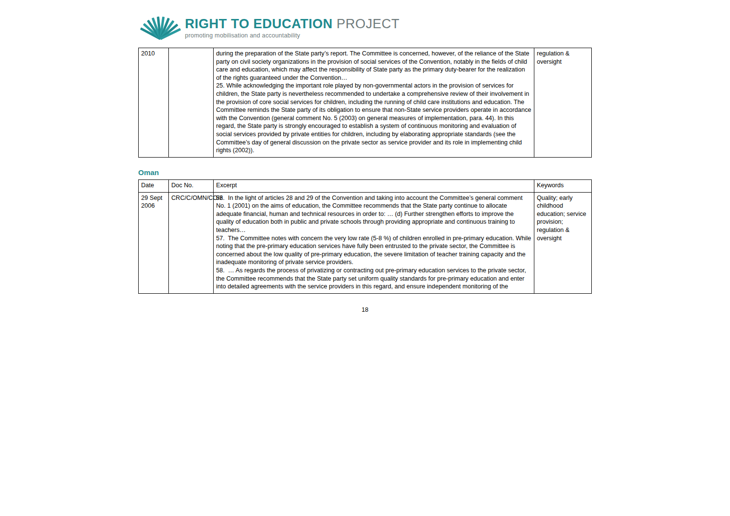RIGHT TO EDUCATION PROJECT
promoting mobilisation and accountability
| 2010 | | during the preparation of the State party’s report. The Committee is concerned, however, of the reliance of the State party on civil society organizations in the provision of social services of the Convention, notably in the fields of child care and education, which may affect the responsibility of State party as the primary duty-bearer for the realization of the rights guaranteed under the Convention… 25. While acknowledging the important role played by non-governmental actors in the provision of services for children, the State party is nevertheless recommended to undertake a comprehensive review of their involvement in the provision of core social services for children, including the running of child care institutions and education. The Committee reminds the State party of its obligation to ensure that non-State service providers operate in accordance with the Convention (general comment No. 5 (2003) on general measures of implementation, para. 44). In this regard, the State party is strongly encouraged to establish a system of continuous monitoring and evaluation of social services provided by private entities for children, including by elaborating appropriate standards (see the Committee’s day of general discussion on the private sector as service provider and its role in implementing child rights (2002)). | regulation & oversight |
Oman
| Date | Doc No. | Excerpt | Keywords |
| --- | --- | --- | --- |
| 29 Sept 2006 | CRC/C/OMN/CO/2 | 56. In the light of articles 28 and 29 of the Convention and taking into account the Committee’s general comment No. 1 (2001) on the aims of education, the Committee recommends that the State party continue to allocate adequate financial, human and technical resources in order to: … (d) Further strengthen efforts to improve the quality of education both in public and private schools through providing appropriate and continuous training to teachers… 57. The Committee notes with concern the very low rate (5-8 %) of children enrolled in pre-primary education. While noting that the pre-primary education services have fully been entrusted to the private sector, the Committee is concerned about the low quality of pre-primary education, the severe limitation of teacher training capacity and the inadequate monitoring of private service providers. 58. … As regards the process of privatizing or contracting out pre-primary education services to the private sector, the Committee recommends that the State party set uniform quality standards for pre-primary education and enter into detailed agreements with the service providers in this regard, and ensure independent monitoring of the | Quality; early childhood education; service provision; regulation & oversight |
18